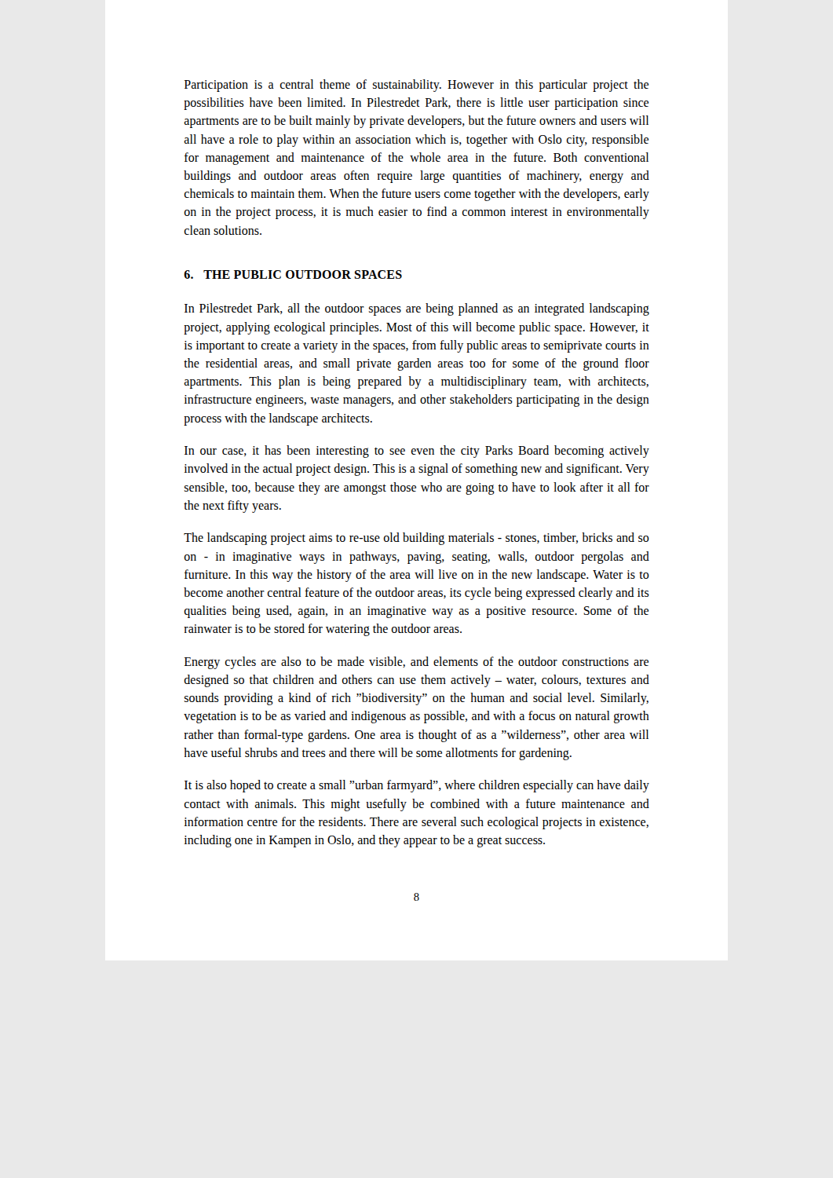Participation is a central theme of sustainability. However in this particular project the possibilities have been limited. In Pilestredet Park, there is little user participation since apartments are to be built mainly by private developers, but the future owners and users will all have a role to play within an association which is, together with Oslo city, responsible for management and maintenance of the whole area in the future. Both conventional buildings and outdoor areas often require large quantities of machinery, energy and chemicals to maintain them. When the future users come together with the developers, early on in the project process, it is much easier to find a common interest in environmentally clean solutions.
6. The Public Outdoor Spaces
In Pilestredet Park, all the outdoor spaces are being planned as an integrated landscaping project, applying ecological principles. Most of this will become public space. However, it is important to create a variety in the spaces, from fully public areas to semiprivate courts in the residential areas, and small private garden areas too for some of the ground floor apartments. This plan is being prepared by a multidisciplinary team, with architects, infrastructure engineers, waste managers, and other stakeholders participating in the design process with the landscape architects.
In our case, it has been interesting to see even the city Parks Board becoming actively involved in the actual project design. This is a signal of something new and significant. Very sensible, too, because they are amongst those who are going to have to look after it all for the next fifty years.
The landscaping project aims to re-use old building materials - stones, timber, bricks and so on - in imaginative ways in pathways, paving, seating, walls, outdoor pergolas and furniture. In this way the history of the area will live on in the new landscape. Water is to become another central feature of the outdoor areas, its cycle being expressed clearly and its qualities being used, again, in an imaginative way as a positive resource. Some of the rainwater is to be stored for watering the outdoor areas.
Energy cycles are also to be made visible, and elements of the outdoor constructions are designed so that children and others can use them actively – water, colours, textures and sounds providing a kind of rich ”biodiversity” on the human and social level. Similarly, vegetation is to be as varied and indigenous as possible, and with a focus on natural growth rather than formal-type gardens. One area is thought of as a ”wilderness”, other area will have useful shrubs and trees and there will be some allotments for gardening.
It is also hoped to create a small ”urban farmyard”, where children especially can have daily contact with animals. This might usefully be combined with a future maintenance and information centre for the residents. There are several such ecological projects in existence, including one in Kampen in Oslo, and they appear to be a great success.
8